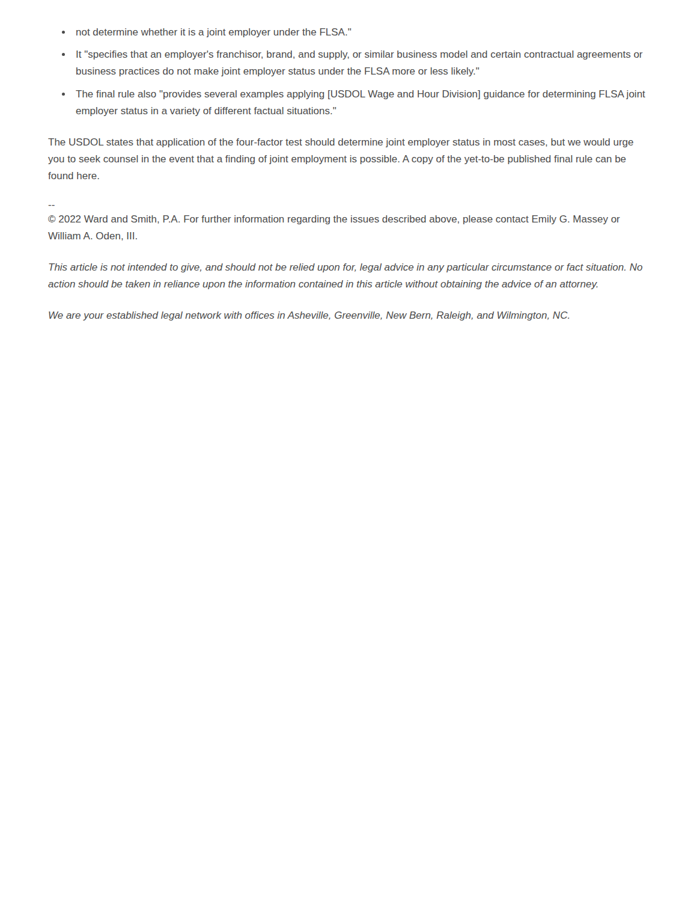not determine whether it is a joint employer under the FLSA."
It "specifies that an employer's franchisor, brand, and supply, or similar business model and certain contractual agreements or business practices do not make joint employer status under the FLSA more or less likely."
The final rule also "provides several examples applying [USDOL Wage and Hour Division] guidance for determining FLSA joint employer status in a variety of different factual situations."
The USDOL states that application of the four-factor test should determine joint employer status in most cases, but we would urge you to seek counsel in the event that a finding of joint employment is possible. A copy of the yet-to-be published final rule can be found here.
--
© 2022 Ward and Smith, P.A. For further information regarding the issues described above, please contact Emily G. Massey or William A. Oden, III.
This article is not intended to give, and should not be relied upon for, legal advice in any particular circumstance or fact situation. No action should be taken in reliance upon the information contained in this article without obtaining the advice of an attorney.
We are your established legal network with offices in Asheville, Greenville, New Bern, Raleigh, and Wilmington, NC.